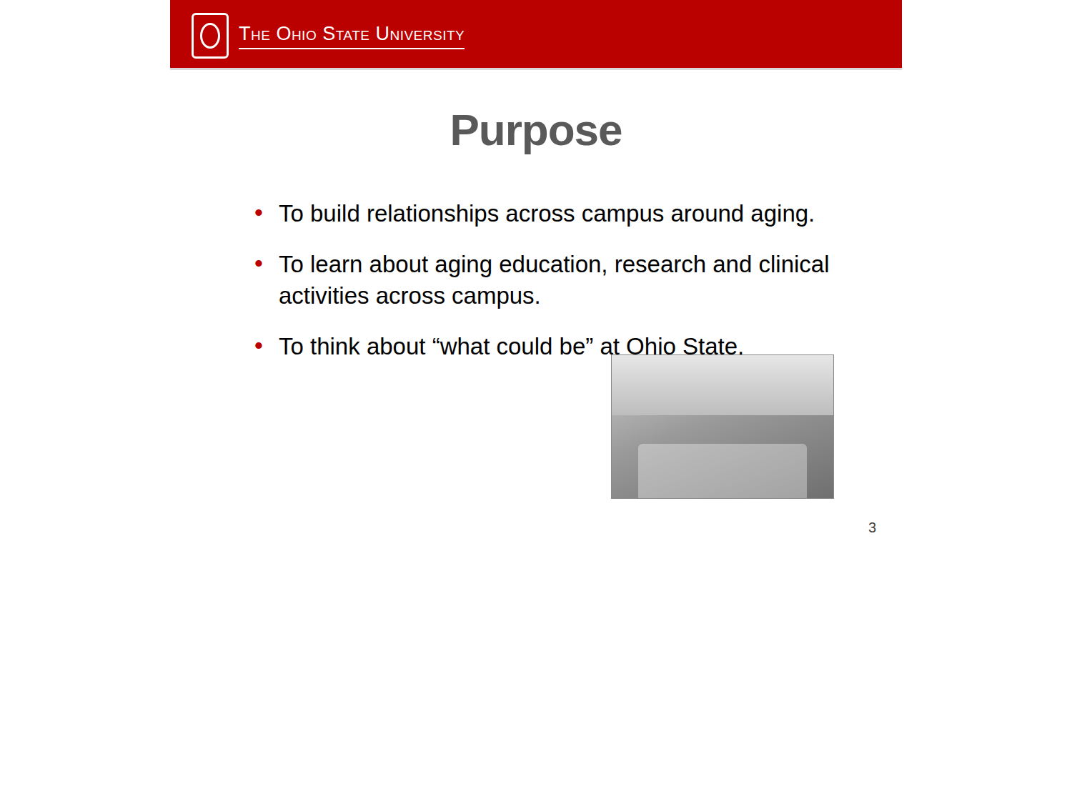The Ohio State University
Purpose
To build relationships across campus around aging.
To learn about aging education, research and clinical activities across campus.
To think about “what could be” at Ohio State.
3